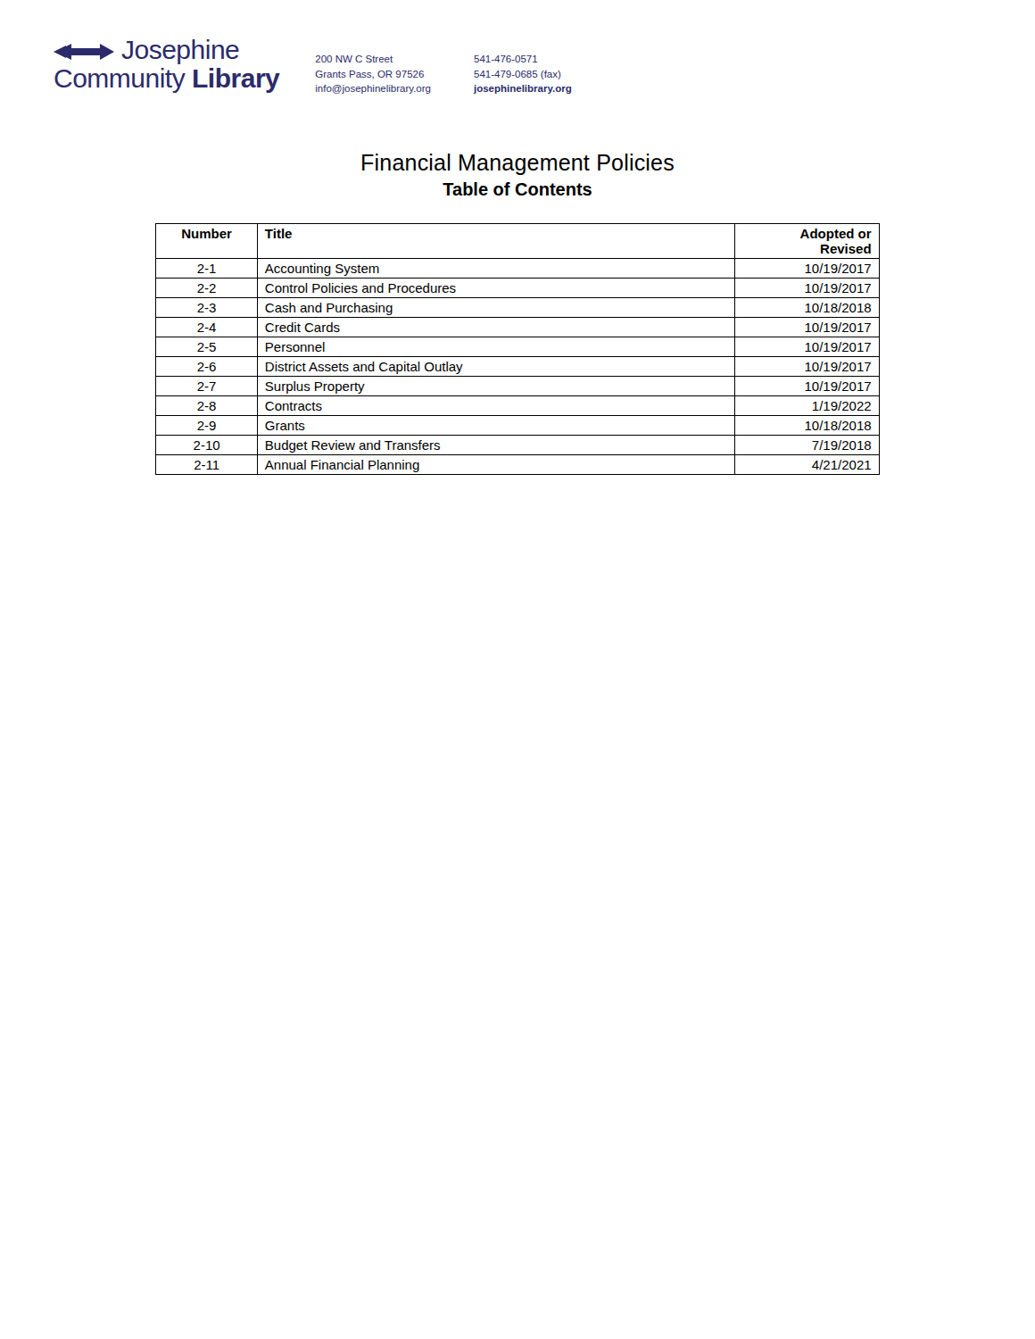Josephine
Community Library
200 NW C Street
Grants Pass, OR 97526
info@josephinelibrary.org
541-476-0571
541-479-0685 (fax)
josephinelibrary.org
Financial Management Policies
Table of Contents
| Number | Title | Adopted or Revised |
| --- | --- | --- |
| 2-1 | Accounting System | 10/19/2017 |
| 2-2 | Control Policies and Procedures | 10/19/2017 |
| 2-3 | Cash and Purchasing | 10/18/2018 |
| 2-4 | Credit Cards | 10/19/2017 |
| 2-5 | Personnel | 10/19/2017 |
| 2-6 | District Assets and Capital Outlay | 10/19/2017 |
| 2-7 | Surplus Property | 10/19/2017 |
| 2-8 | Contracts | 1/19/2022 |
| 2-9 | Grants | 10/18/2018 |
| 2-10 | Budget Review and Transfers | 7/19/2018 |
| 2-11 | Annual Financial Planning | 4/21/2021 |